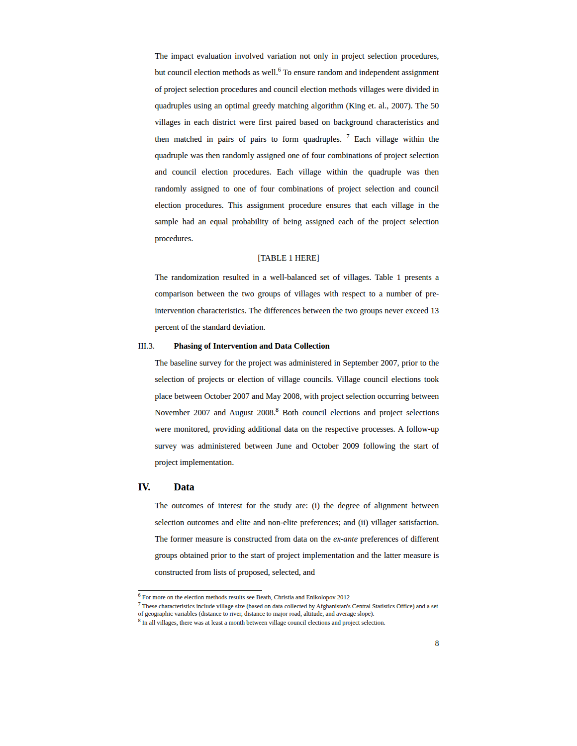The impact evaluation involved variation not only in project selection procedures, but council election methods as well.6 To ensure random and independent assignment of project selection procedures and council election methods villages were divided in quadruples using an optimal greedy matching algorithm (King et. al., 2007). The 50 villages in each district were first paired based on background characteristics and then matched in pairs of pairs to form quadruples. 7 Each village within the quadruple was then randomly assigned one of four combinations of project selection and council election procedures. Each village within the quadruple was then randomly assigned to one of four combinations of project selection and council election procedures. This assignment procedure ensures that each village in the sample had an equal probability of being assigned each of the project selection procedures.
[TABLE 1 HERE]
The randomization resulted in a well-balanced set of villages. Table 1 presents a comparison between the two groups of villages with respect to a number of pre-intervention characteristics. The differences between the two groups never exceed 13 percent of the standard deviation.
III.3. Phasing of Intervention and Data Collection
The baseline survey for the project was administered in September 2007, prior to the selection of projects or election of village councils. Village council elections took place between October 2007 and May 2008, with project selection occurring between November 2007 and August 2008.8 Both council elections and project selections were monitored, providing additional data on the respective processes. A follow-up survey was administered between June and October 2009 following the start of project implementation.
IV. Data
The outcomes of interest for the study are: (i) the degree of alignment between selection outcomes and elite and non-elite preferences; and (ii) villager satisfaction. The former measure is constructed from data on the ex-ante preferences of different groups obtained prior to the start of project implementation and the latter measure is constructed from lists of proposed, selected, and
6 For more on the election methods results see Beath, Christia and Enikolopov 2012
7 These characteristics include village size (based on data collected by Afghanistan's Central Statistics Office) and a set of geographic variables (distance to river, distance to major road, altitude, and average slope).
8 In all villages, there was at least a month between village council elections and project selection.
8